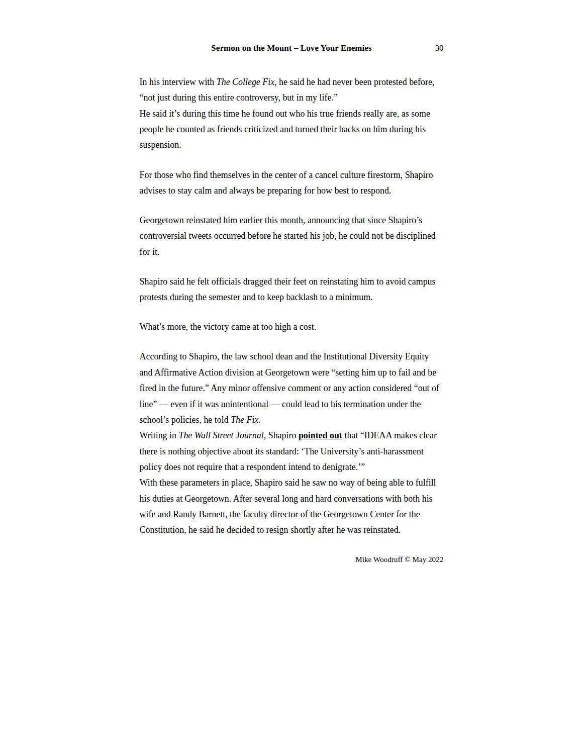Sermon on the Mount – Love Your Enemies
30
In his interview with The College Fix, he said he had never been protested before, “not just during this entire controversy, but in my life.”
He said it’s during this time he found out who his true friends really are, as some people he counted as friends criticized and turned their backs on him during his suspension.
For those who find themselves in the center of a cancel culture firestorm, Shapiro advises to stay calm and always be preparing for how best to respond.
Georgetown reinstated him earlier this month, announcing that since Shapiro’s controversial tweets occurred before he started his job, he could not be disciplined for it.
Shapiro said he felt officials dragged their feet on reinstating him to avoid campus protests during the semester and to keep backlash to a minimum.
What’s more, the victory came at too high a cost.
According to Shapiro, the law school dean and the Institutional Diversity Equity and Affirmative Action division at Georgetown were “setting him up to fail and be fired in the future.” Any minor offensive comment or any action considered “out of line” — even if it was unintentional — could lead to his termination under the school’s policies, he told The Fix.
Writing in The Wall Street Journal, Shapiro pointed out that “IDEAA makes clear there is nothing objective about its standard: ‘The University’s anti-harassment policy does not require that a respondent intend to denigrate.’”
With these parameters in place, Shapiro said he saw no way of being able to fulfill his duties at Georgetown. After several long and hard conversations with both his wife and Randy Barnett, the faculty director of the Georgetown Center for the Constitution, he said he decided to resign shortly after he was reinstated.
Mike Woodruff © May 2022